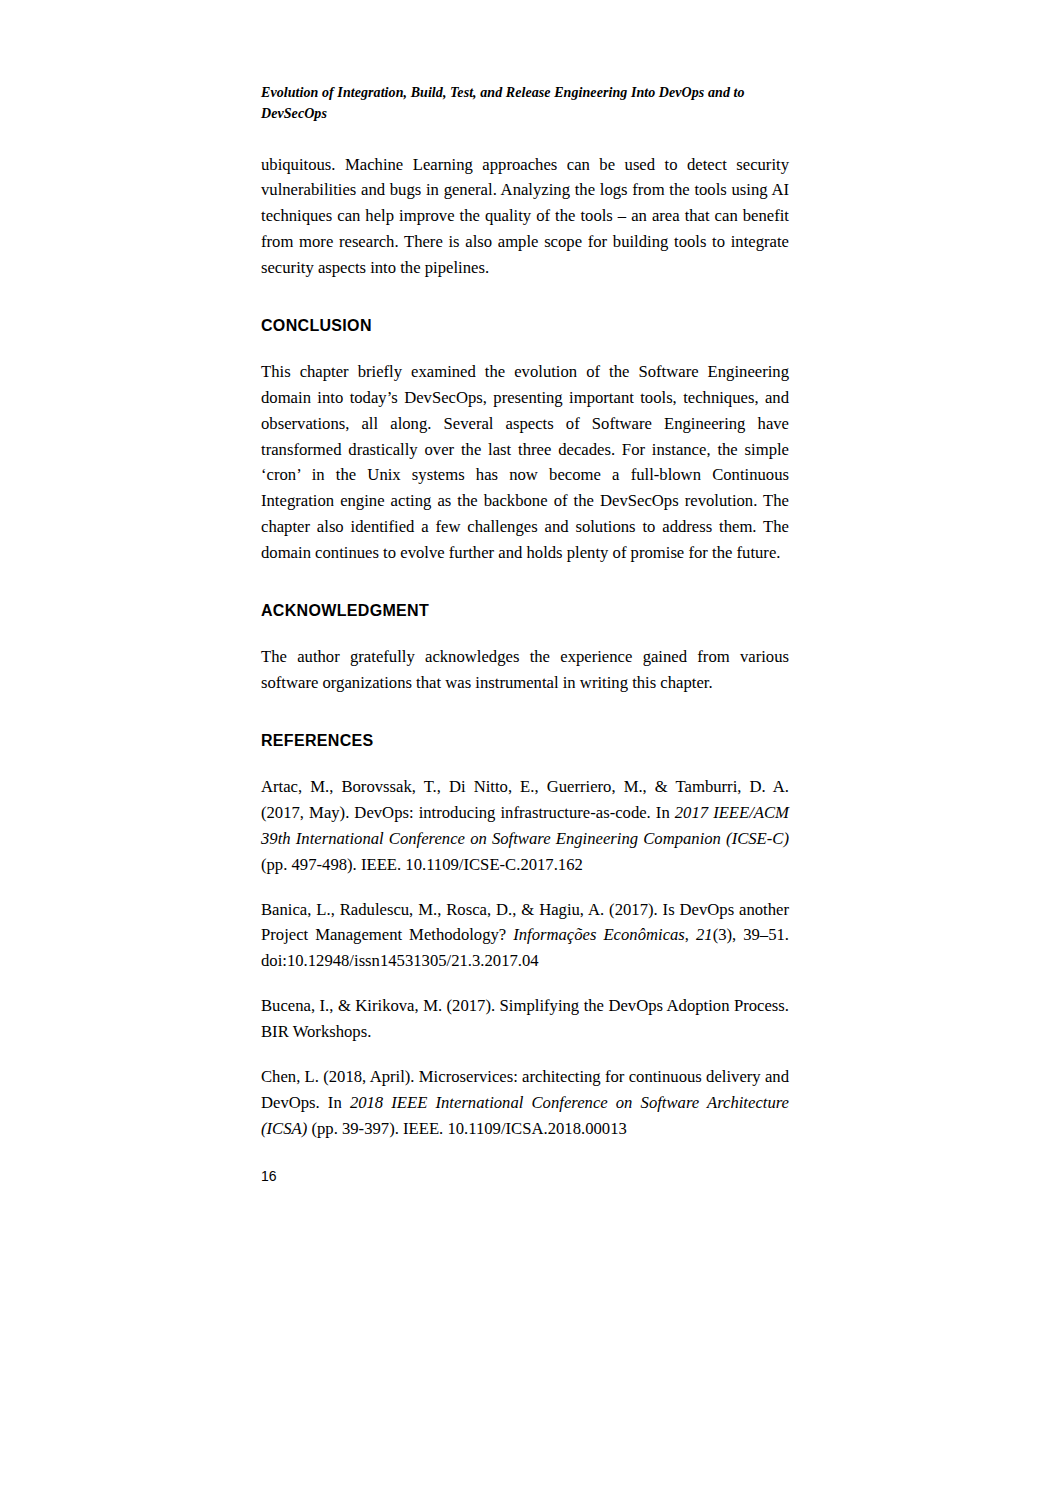Evolution of Integration, Build, Test, and Release Engineering Into DevOps and to DevSecOps
ubiquitous. Machine Learning approaches can be used to detect security vulnerabilities and bugs in general. Analyzing the logs from the tools using AI techniques can help improve the quality of the tools – an area that can benefit from more research. There is also ample scope for building tools to integrate security aspects into the pipelines.
CONCLUSION
This chapter briefly examined the evolution of the Software Engineering domain into today’s DevSecOps, presenting important tools, techniques, and observations, all along. Several aspects of Software Engineering have transformed drastically over the last three decades. For instance, the simple ‘cron’ in the Unix systems has now become a full-blown Continuous Integration engine acting as the backbone of the DevSecOps revolution. The chapter also identified a few challenges and solutions to address them. The domain continues to evolve further and holds plenty of promise for the future.
ACKNOWLEDGMENT
The author gratefully acknowledges the experience gained from various software organizations that was instrumental in writing this chapter.
REFERENCES
Artac, M., Borovssak, T., Di Nitto, E., Guerriero, M., & Tamburri, D. A. (2017, May). DevOps: introducing infrastructure-as-code. In 2017 IEEE/ACM 39th International Conference on Software Engineering Companion (ICSE-C) (pp. 497-498). IEEE. 10.1109/ICSE-C.2017.162
Banica, L., Radulescu, M., Rosca, D., & Hagiu, A. (2017). Is DevOps another Project Management Methodology? Informações Econômicas, 21(3), 39–51. doi:10.12948/issn14531305/21.3.2017.04
Bucena, I., & Kirikova, M. (2017). Simplifying the DevOps Adoption Process. BIR Workshops.
Chen, L. (2018, April). Microservices: architecting for continuous delivery and DevOps. In 2018 IEEE International Conference on Software Architecture (ICSA) (pp. 39-397). IEEE. 10.1109/ICSA.2018.00013
16